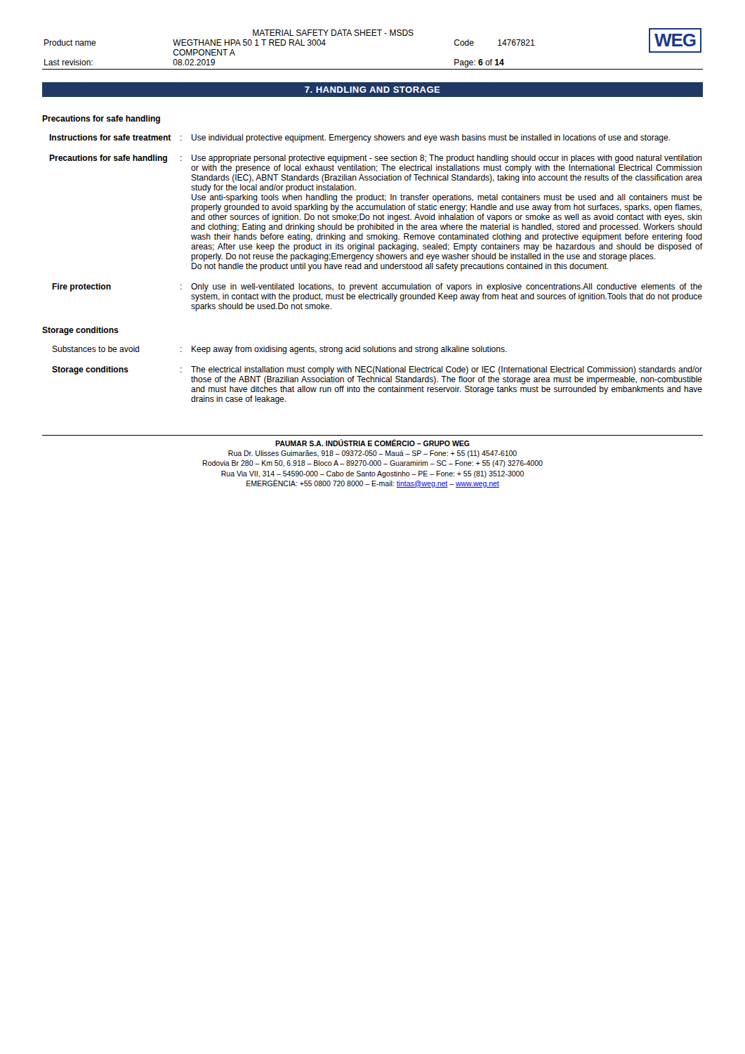| MATERIAL SAFETY DATA SHEET - MSDS | WEG |
| Product name | WEGTHANE HPA 50 1 T RED RAL 3004 COMPONENT A | Code 14767821 |
| Last revision: | 08.02.2019 | Page: 6 of 14 |
7. HANDLING AND STORAGE
Precautions for safe handling
| Instructions for safe treatment | : | Use individual protective equipment. Emergency showers and eye wash basins must be installed in locations of use and storage. |
| Precautions for safe handling | : | Use appropriate personal protective equipment - see section 8; The product handling should occur in places with good natural ventilation or with the presence of local exhaust ventilation; The electrical installations must comply with the International Electrical Commission Standards (IEC), ABNT Standards (Brazilian Association of Technical Standards), taking into account the results of the classification area study for the local and/or product instalation. Use anti-sparking tools when handling the product; In transfer operations, metal containers must be used and all containers must be properly grounded to avoid sparkling by the accumulation of static energy; Handle and use away from hot surfaces, sparks, open flames, and other sources of ignition. Do not smoke;Do not ingest. Avoid inhalation of vapors or smoke as well as avoid contact with eyes, skin and clothing; Eating and drinking should be prohibited in the area where the material is handled, stored and processed. Workers should wash their hands before eating, drinking and smoking. Remove contaminated clothing and protective equipment before entering food areas; After use keep the product in its original packaging, sealed; Empty containers may be hazardous and should be disposed of properly. Do not reuse the packaging;Emergency showers and eye washer should be installed in the use and storage places. Do not handle the product until you have read and understood all safety precautions contained in this document. |
| Fire protection | : | Only use in well-ventilated locations, to prevent accumulation of vapors in explosive concentrations.All conductive elements of the system, in contact with the product, must be electrically grounded Keep away from heat and sources of ignition.Tools that do not produce sparks should be used.Do not smoke. |
Storage conditions
| Substances to be avoid | : | Keep away from oxidising agents, strong acid solutions and strong alkaline solutions. |
| Storage conditions | : | The electrical installation must comply with NEC(National Electrical Code) or IEC (International Electrical Commission) standards and/or those of the ABNT (Brazilian Association of Technical Standards). The floor of the storage area must be impermeable, non-combustible and must have ditches that allow run off into the containment reservoir. Storage tanks must be surrounded by embankments and have drains in case of leakage. |
PAUMAR S.A. INDÚSTRIA E COMÉRCIO – GRUPO WEG
Rua Dr. Ulisses Guimarães, 918 – 09372-050 – Mauá – SP – Fone: + 55 (11) 4547-6100
Rodovia Br 280 – Km 50, 6.918 – Bloco A – 89270-000 – Guaramirim – SC – Fone: + 55 (47) 3276-4000
Rua Via VII, 314 – 54590-000 – Cabo de Santo Agostinho – PE – Fone: + 55 (81) 3512-3000
EMERGÊNCIA: +55 0800 720 8000 – E-mail: tintas@weg.net – www.weg.net